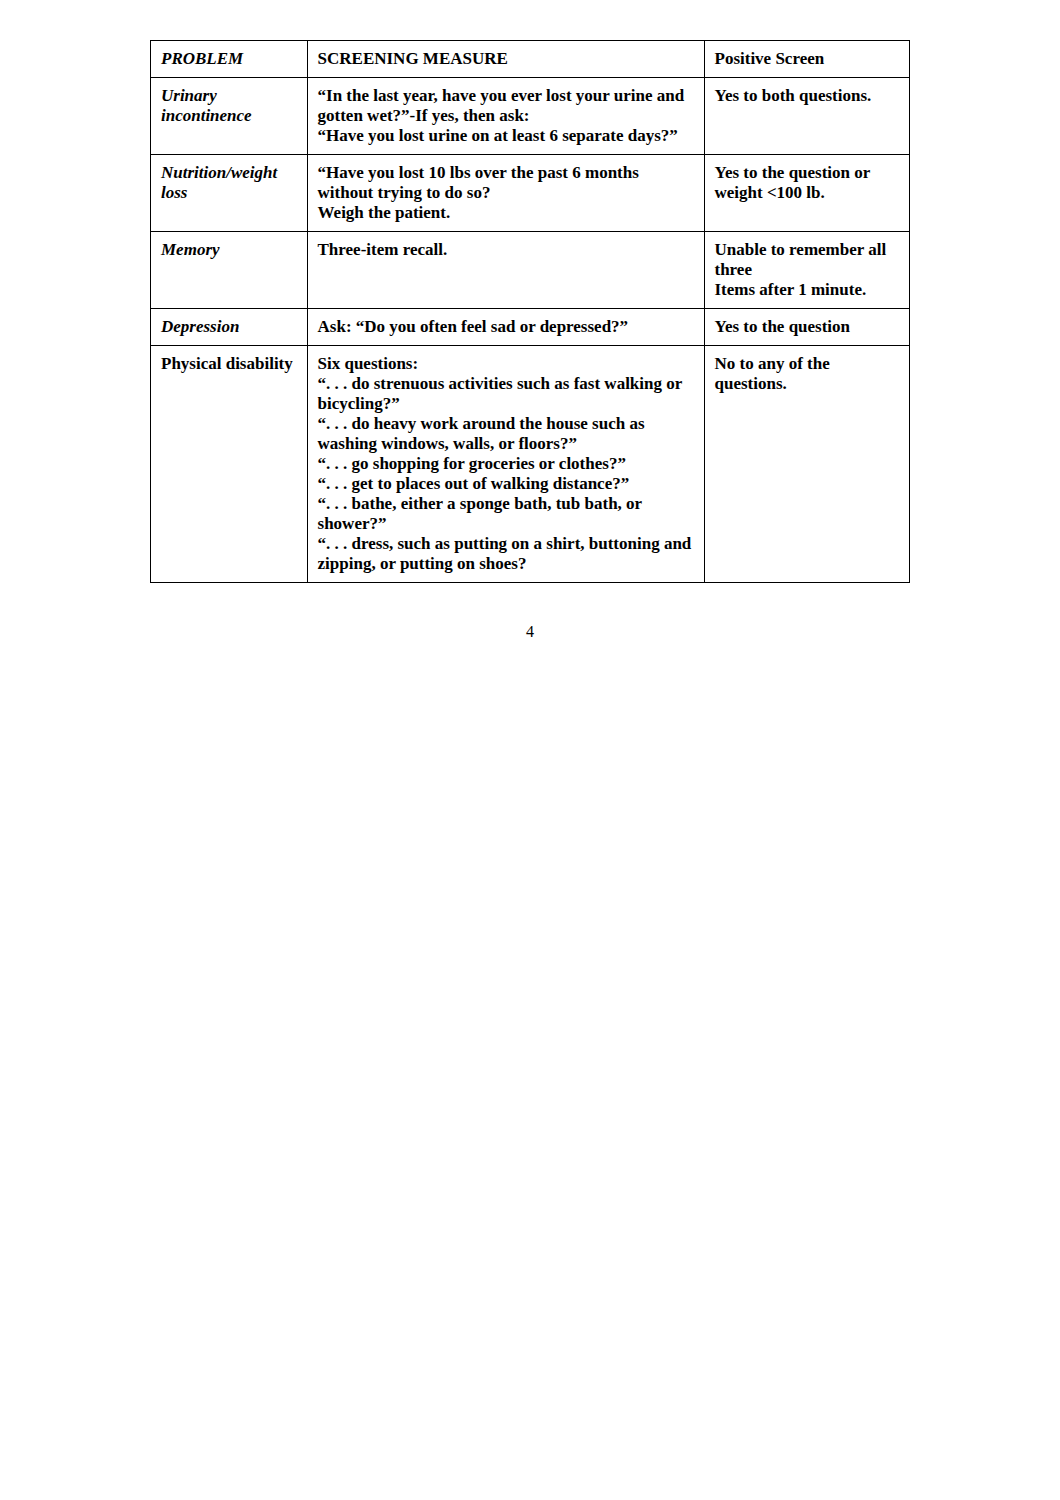| PROBLEM | SCREENING MEASURE | Positive Screen |
| --- | --- | --- |
| Urinary incontinence | “In the last year, have you ever lost your urine and gotten wet?”-If yes, then ask: “Have you lost urine on at least 6 separate days?” | Yes to both questions. |
| Nutrition/weight loss | “Have you lost 10 lbs over the past 6 months without trying to do so? Weigh the patient. | Yes to the question or weight <100 lb. |
| Memory | Three-item recall. | Unable to remember all three Items after 1 minute. |
| Depression | Ask: “Do you often feel sad or depressed?” | Yes to the question |
| Physical disability | Six questions: “. . . do strenuous activities such as fast walking or bicycling?” “. . . do heavy work around the house such as washing windows, walls, or floors?” “. . . go shopping for groceries or clothes?” “. . . get to places out of walking distance?” “. . . bathe, either a sponge bath, tub bath, or shower?” “. . . dress, such as putting on a shirt, buttoning and zipping, or putting on shoes? | No to any of the questions. |
4